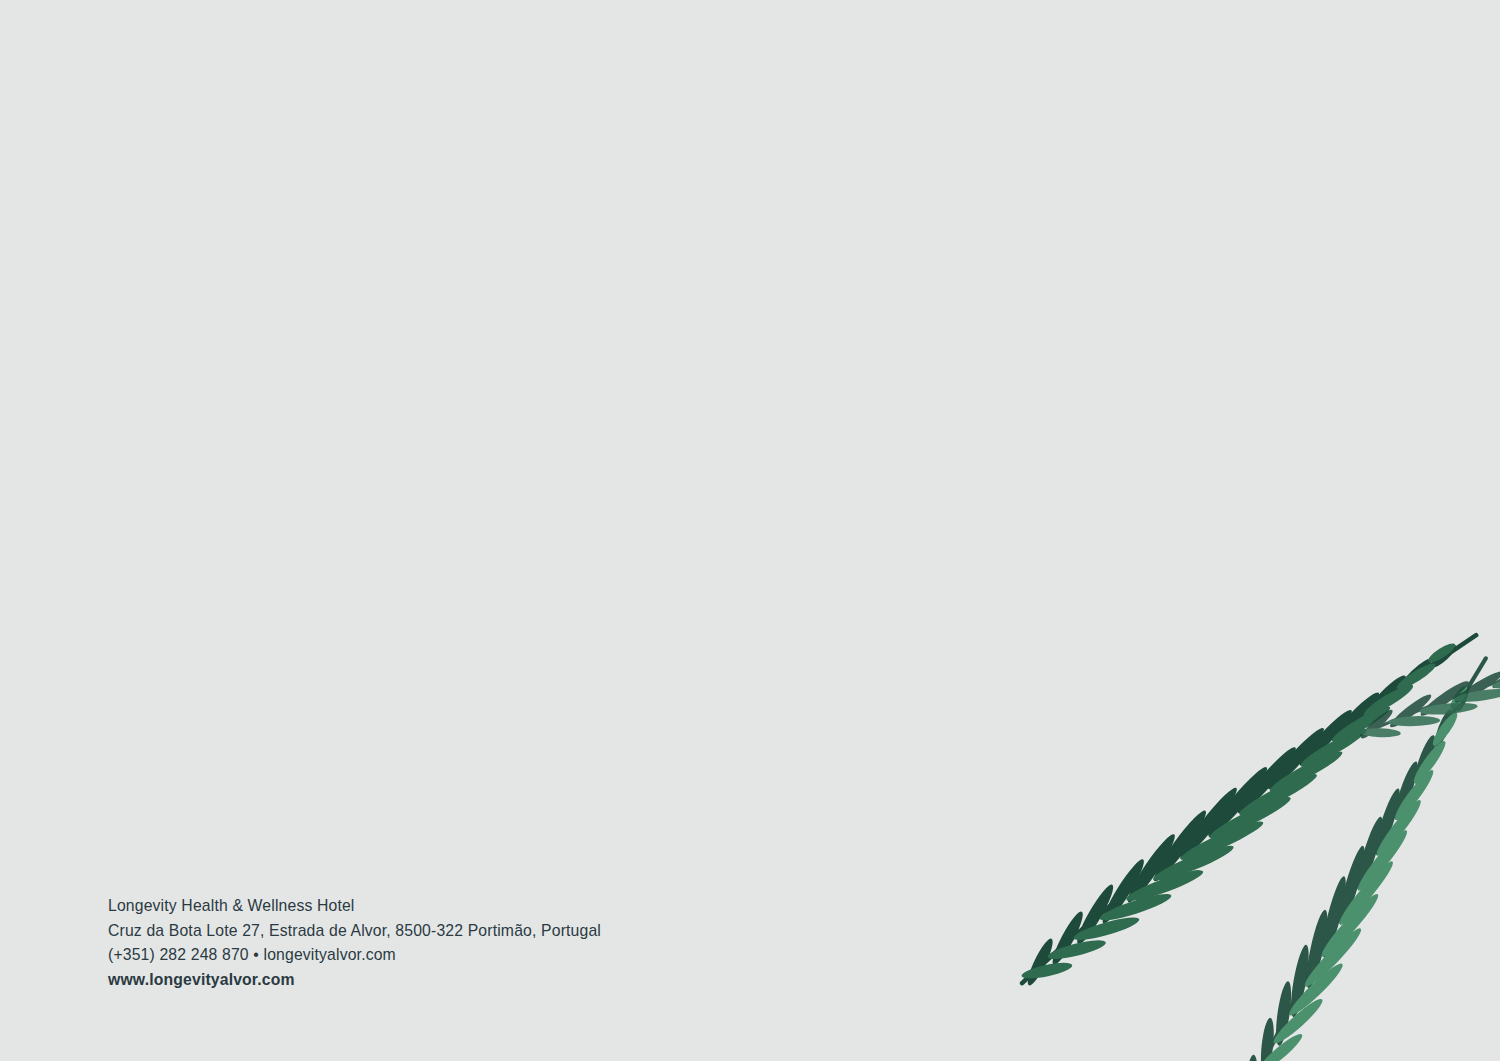Longevity Health & Wellness Hotel
Cruz da Bota Lote 27, Estrada de Alvor, 8500-322 Portimão, Portugal
(+351) 282 248 870 • longevityalvor.com
www.longevityalvor.com